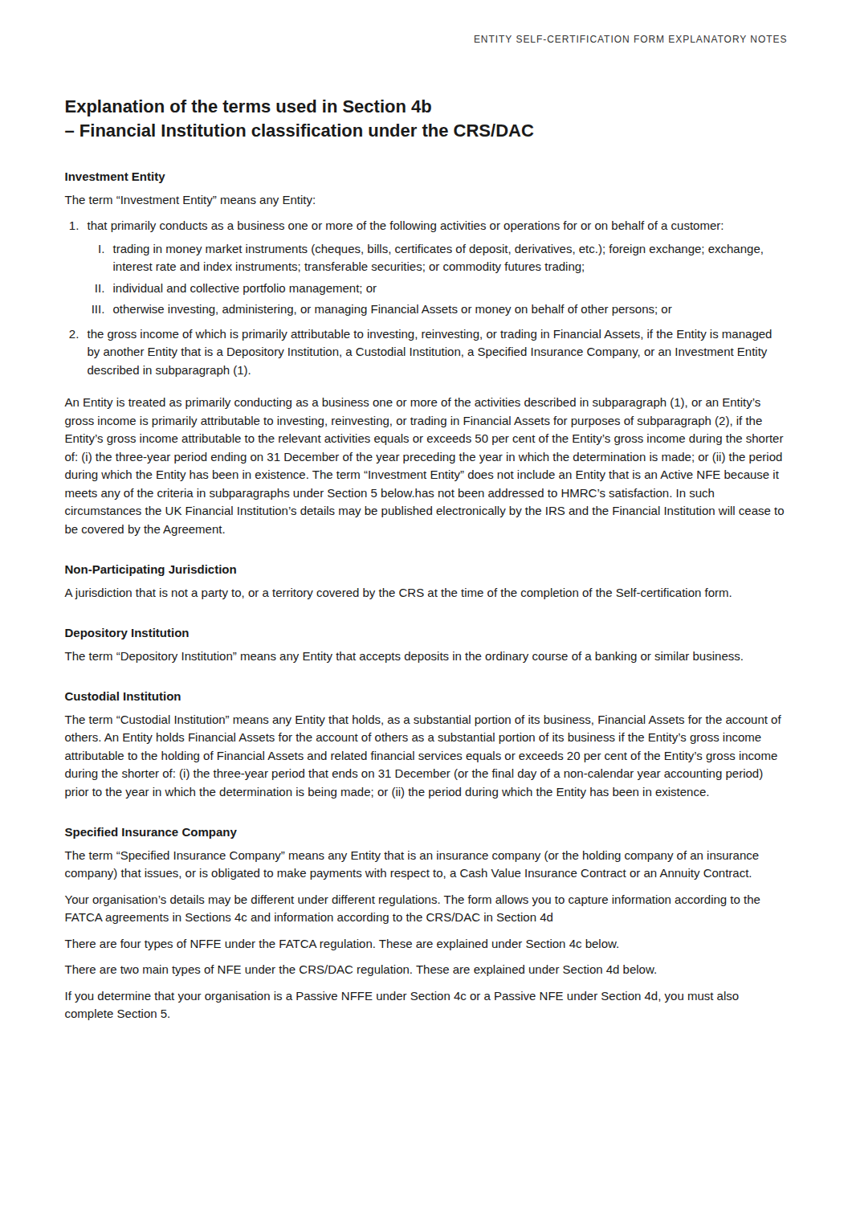ENTITY SELF-CERTIFICATION FORM EXPLANATORY NOTES
Explanation of the terms used in Section 4b
– Financial Institution classification under the CRS/DAC
Investment Entity
The term “Investment Entity” means any Entity:
that primarily conducts as a business one or more of the following activities or operations for or on behalf of a customer:
trading in money market instruments (cheques, bills, certificates of deposit, derivatives, etc.); foreign exchange; exchange, interest rate and index instruments; transferable securities; or commodity futures trading;
individual and collective portfolio management; or
otherwise investing, administering, or managing Financial Assets or money on behalf of other persons; or
the gross income of which is primarily attributable to investing, reinvesting, or trading in Financial Assets, if the Entity is managed by another Entity that is a Depository Institution, a Custodial Institution, a Specified Insurance Company, or an Investment Entity described in subparagraph (1).
An Entity is treated as primarily conducting as a business one or more of the activities described in subparagraph (1), or an Entity’s gross income is primarily attributable to investing, reinvesting, or trading in Financial Assets for purposes of subparagraph (2), if the Entity’s gross income attributable to the relevant activities equals or exceeds 50 per cent of the Entity’s gross income during the shorter of: (i) the three-year period ending on 31 December of the year preceding the year in which the determination is made; or (ii) the period during which the Entity has been in existence. The term “Investment Entity” does not include an Entity that is an Active NFE because it meets any of the criteria in subparagraphs under Section 5 below.has not been addressed to HMRC’s satisfaction. In such circumstances the UK Financial Institution’s details may be published electronically by the IRS and the Financial Institution will cease to be covered by the Agreement.
Non-Participating Jurisdiction
A jurisdiction that is not a party to, or a territory covered by the CRS at the time of the completion of the Self-certification form.
Depository Institution
The term “Depository Institution” means any Entity that accepts deposits in the ordinary course of a banking or similar business.
Custodial Institution
The term “Custodial Institution” means any Entity that holds, as a substantial portion of its business, Financial Assets for the account of others. An Entity holds Financial Assets for the account of others as a substantial portion of its business if the Entity’s gross income attributable to the holding of Financial Assets and related financial services equals or exceeds 20 per cent of the Entity’s gross income during the shorter of: (i) the three-year period that ends on 31 December (or the final day of a non-calendar year accounting period) prior to the year in which the determination is being made; or (ii) the period during which the Entity has been in existence.
Specified Insurance Company
The term “Specified Insurance Company” means any Entity that is an insurance company (or the holding company of an insurance company) that issues, or is obligated to make payments with respect to, a Cash Value Insurance Contract or an Annuity Contract.
Your organisation’s details may be different under different regulations. The form allows you to capture information according to the FATCA agreements in Sections 4c and information according to the CRS/DAC in Section 4d
There are four types of NFFE under the FATCA regulation. These are explained under Section 4c below.
There are two main types of NFE under the CRS/DAC regulation. These are explained under Section 4d below.
If you determine that your organisation is a Passive NFFE under Section 4c or a Passive NFE under Section 4d, you must also complete Section 5.